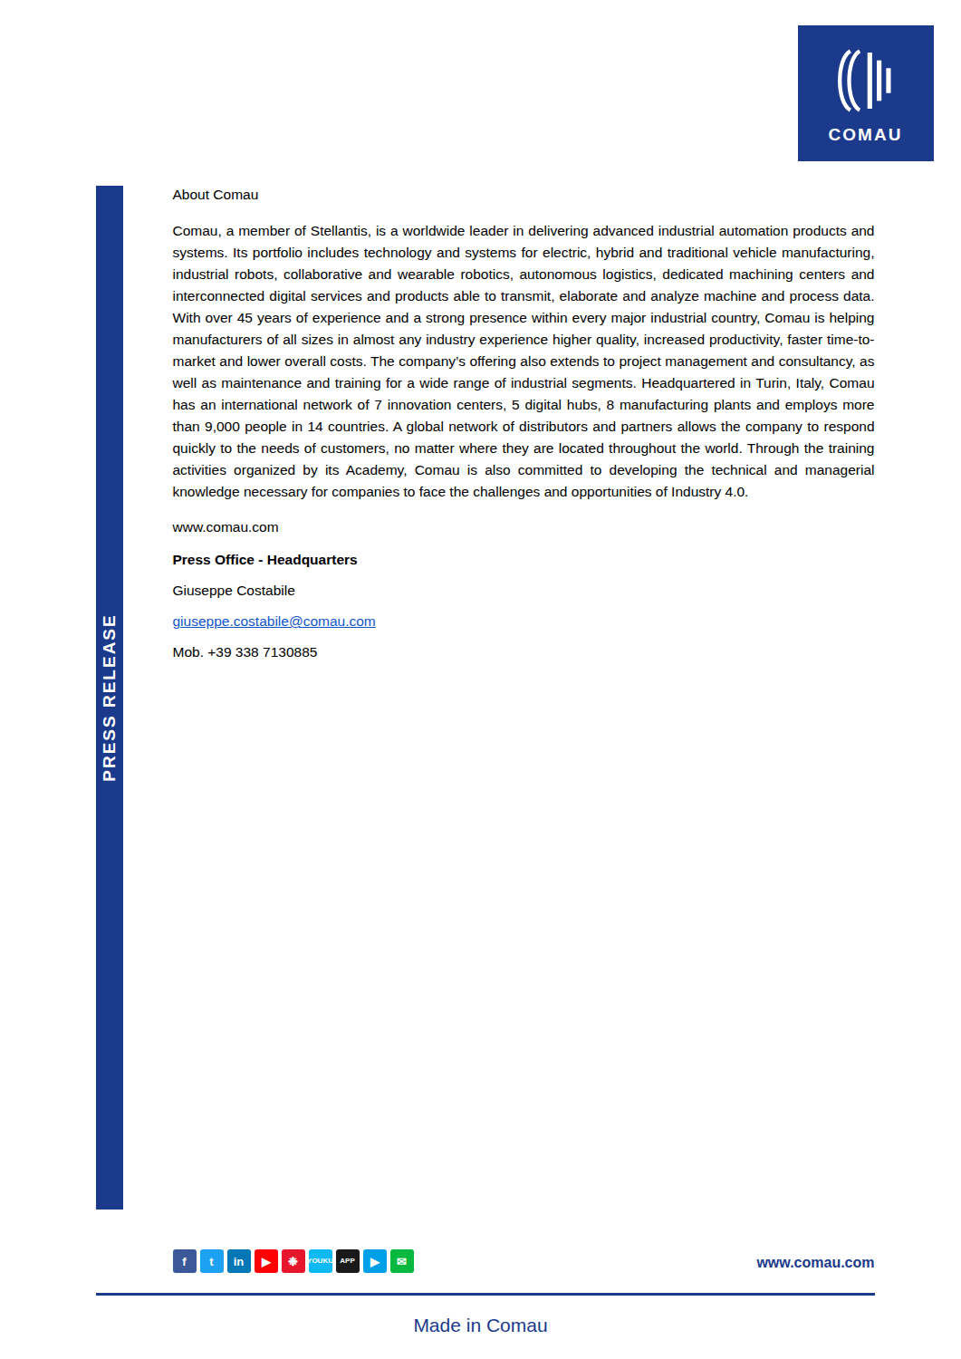COMAU
PRESS RELEASE
About Comau
Comau, a member of Stellantis, is a worldwide leader in delivering advanced industrial automation products and systems. Its portfolio includes technology and systems for electric, hybrid and traditional vehicle manufacturing, industrial robots, collaborative and wearable robotics, autonomous logistics, dedicated machining centers and interconnected digital services and products able to transmit, elaborate and analyze machine and process data. With over 45 years of experience and a strong presence within every major industrial country, Comau is helping manufacturers of all sizes in almost any industry experience higher quality, increased productivity, faster time-to-market and lower overall costs. The company’s offering also extends to project management and consultancy, as well as maintenance and training for a wide range of industrial segments. Headquartered in Turin, Italy, Comau has an international network of 7 innovation centers, 5 digital hubs, 8 manufacturing plants and employs more than 9,000 people in 14 countries. A global network of distributors and partners allows the company to respond quickly to the needs of customers, no matter where they are located throughout the world. Through the training activities organized by its Academy, Comau is also committed to developing the technical and managerial knowledge necessary for companies to face the challenges and opportunities of Industry 4.0.
www.comau.com
Press Office - Headquarters
Giuseppe Costabile
giuseppe.costabile@comau.com
Mob. +39 338 7130885
f t in ▶ ❉ YOUKU APP ▶ ✉
www.comau.com
Made in Comau